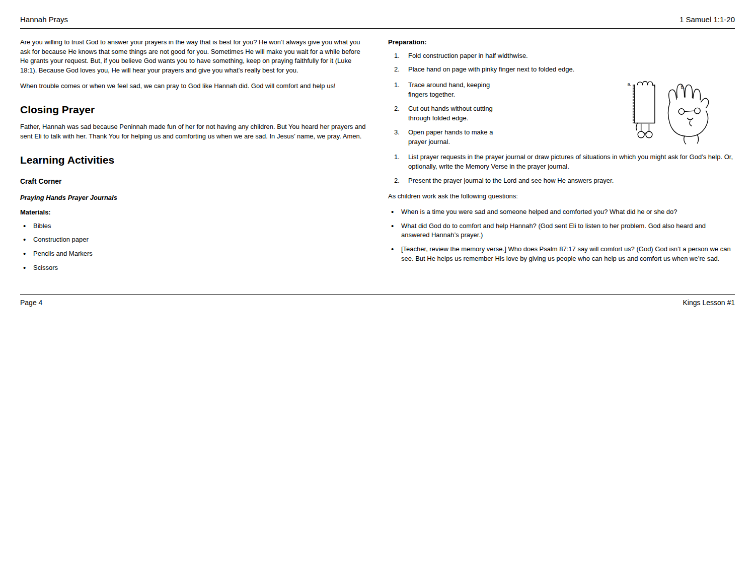Hannah Prays 1 Samuel 1:1-20
Are you willing to trust God to answer your prayers in the way that is best for you? He won’t always give you what you ask for because He knows that some things are not good for you. Sometimes He will make you wait for a while before He grants your request. But, if you believe God wants you to have something, keep on praying faithfully for it (Luke 18:1). Because God loves you, He will hear your prayers and give you what’s really best for you.
When trouble comes or when we feel sad, we can pray to God like Hannah did. God will comfort and help us!
Closing Prayer
Father, Hannah was sad because Peninnah made fun of her for not having any children. But You heard her prayers and sent Eli to talk with her. Thank You for helping us and comforting us when we are sad. In Jesus’ name, we pray. Amen.
Learning Activities
Craft Corner
Praying Hands Prayer Journals
Materials:
Bibles
Construction paper
Pencils and Markers
Scissors
Preparation:
Fold construction paper in half widthwise.
Place hand on page with pinky finger next to folded edge.
Trace around hand, keeping fingers together.
Cut out hands without cutting through folded edge.
Open paper hands to make a prayer journal.
List prayer requests in the prayer journal or draw pictures of situations in which you might ask for God’s help. Or, optionally, write the Memory Verse in the prayer journal.
Present the prayer journal to the Lord and see how He answers prayer.
As children work ask the following questions:
When is a time you were sad and someone helped and comforted you? What did he or she do?
What did God do to comfort and help Hannah? (God sent Eli to listen to her problem. God also heard and answered Hannah’s prayer.)
[Teacher, review the memory verse.] Who does Psalm 87:17 say will comfort us? (God) God isn’t a person we can see. But He helps us remember His love by giving us people who can help us and comfort us when we’re sad.
Page 4 Kings Lesson #1